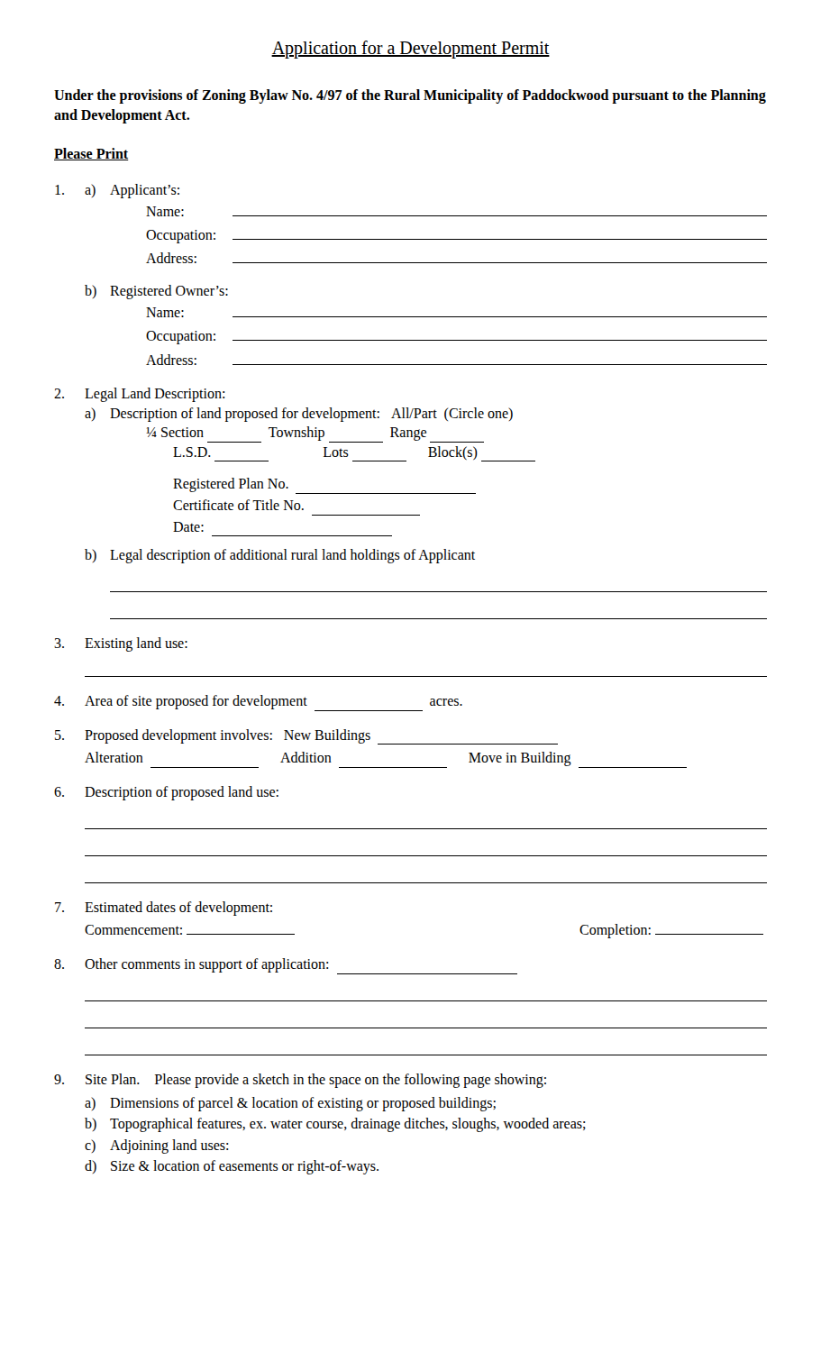Application for a Development Permit
Under the provisions of Zoning Bylaw No. 4/97 of the Rural Municipality of Paddockwood pursuant to the Planning and Development Act.
Please Print
Applicant’s:
Name:
Occupation:
Address:
Registered Owner’s:
Name:
Occupation:
Address:
Legal Land Description:
Description of land proposed for development: All/Part (Circle one)
¼ Section Township Range
L.S.D. Lots Block(s)
Registered Plan No.
Certificate of Title No.
Date:
Legal description of additional rural land holdings of Applicant
Existing land use:
Area of site proposed for development acres.
Proposed development involves: New Buildings
Alteration Addition Move in Building
Description of proposed land use:
Estimated dates of development:
Commencement:
Completion:
Other comments in support of application:
Site Plan. Please provide a sketch in the space on the following page showing:
Dimensions of parcel & location of existing or proposed buildings;
Topographical features, ex. water course, drainage ditches, sloughs, wooded areas;
Adjoining land uses:
Size & location of easements or right-of-ways.